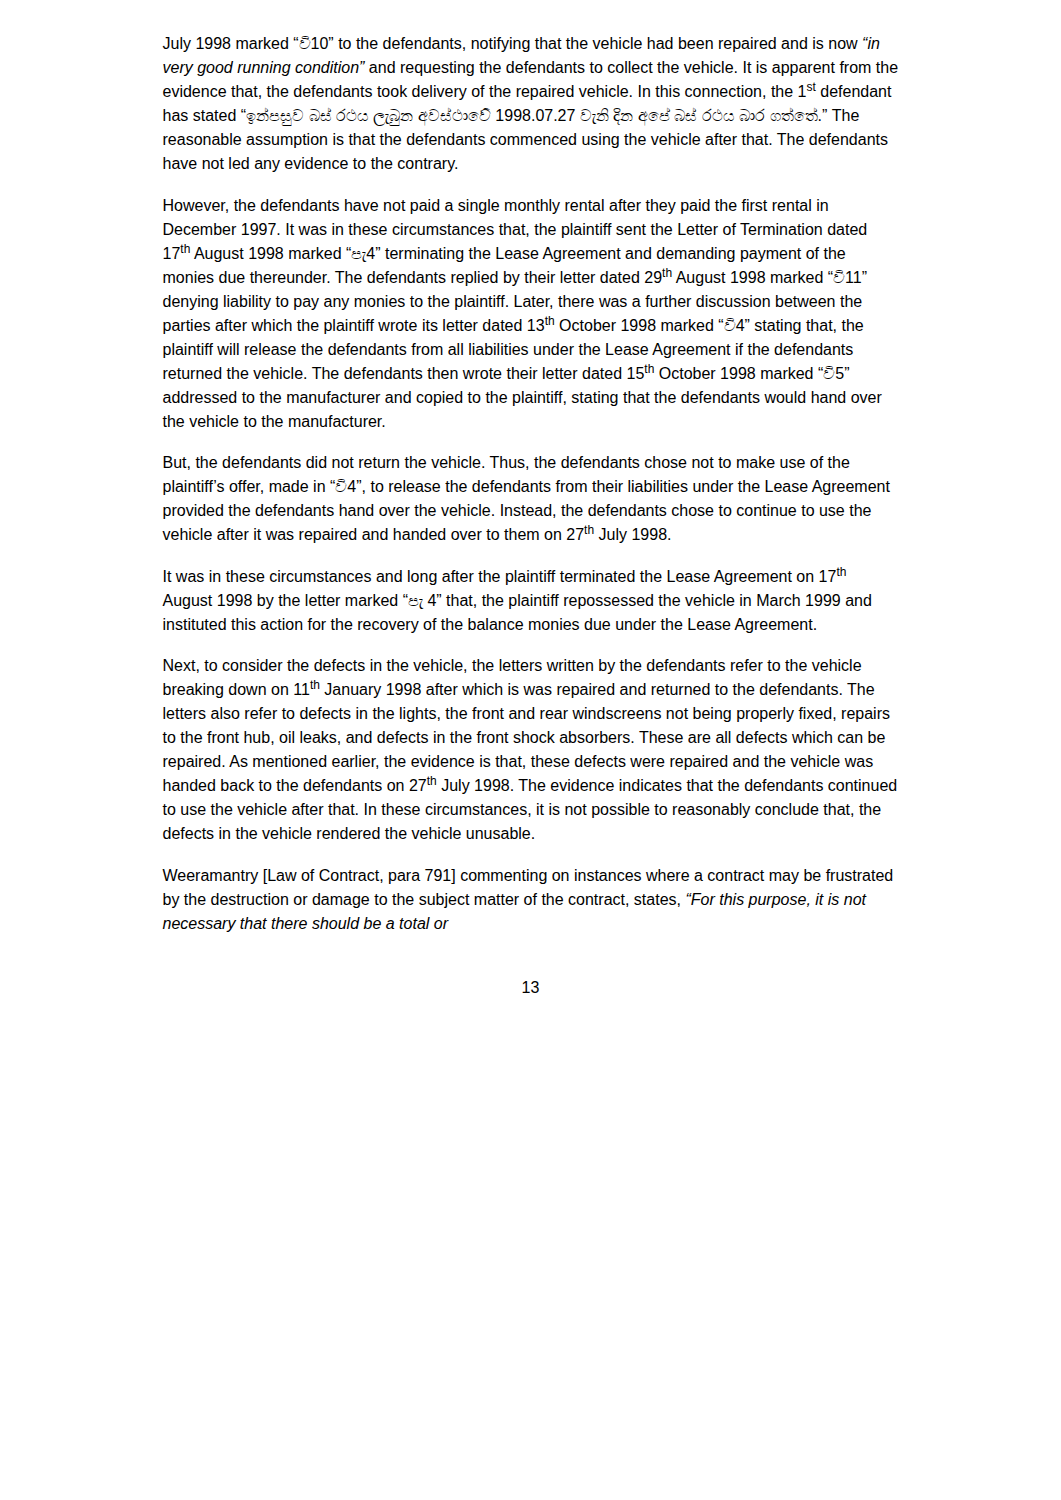July 1998 marked “වි10” to the defendants, notifying that the vehicle had been repaired and is now “in very good running condition” and requesting the defendants to collect the vehicle. It is apparent from the evidence that, the defendants took delivery of the repaired vehicle. In this connection, the 1st defendant has stated “ඉන්පසුව බස් රථය ලැබුන අවස්ථාවේ 1998.07.27 වැනි දින අපේ බස් රථය බාර ගත්තේ.” The reasonable assumption is that the defendants commenced using the vehicle after that. The defendants have not led any evidence to the contrary.
However, the defendants have not paid a single monthly rental after they paid the first rental in December 1997. It was in these circumstances that, the plaintiff sent the Letter of Termination dated 17th August 1998 marked “පැ4” terminating the Lease Agreement and demanding payment of the monies due thereunder. The defendants replied by their letter dated 29th August 1998 marked “වි11” denying liability to pay any monies to the plaintiff. Later, there was a further discussion between the parties after which the plaintiff wrote its letter dated 13th October 1998 marked “වි4” stating that, the plaintiff will release the defendants from all liabilities under the Lease Agreement if the defendants returned the vehicle. The defendants then wrote their letter dated 15th October 1998 marked “වි5” addressed to the manufacturer and copied to the plaintiff, stating that the defendants would hand over the vehicle to the manufacturer.
But, the defendants did not return the vehicle. Thus, the defendants chose not to make use of the plaintiff’s offer, made in “වි4”, to release the defendants from their liabilities under the Lease Agreement provided the defendants hand over the vehicle. Instead, the defendants chose to continue to use the vehicle after it was repaired and handed over to them on 27th July 1998.
It was in these circumstances and long after the plaintiff terminated the Lease Agreement on 17th August 1998 by the letter marked “පැ 4” that, the plaintiff repossessed the vehicle in March 1999 and instituted this action for the recovery of the balance monies due under the Lease Agreement.
Next, to consider the defects in the vehicle, the letters written by the defendants refer to the vehicle breaking down on 11th January 1998 after which is was repaired and returned to the defendants. The letters also refer to defects in the lights, the front and rear windscreens not being properly fixed, repairs to the front hub, oil leaks, and defects in the front shock absorbers. These are all defects which can be repaired. As mentioned earlier, the evidence is that, these defects were repaired and the vehicle was handed back to the defendants on 27th July 1998. The evidence indicates that the defendants continued to use the vehicle after that. In these circumstances, it is not possible to reasonably conclude that, the defects in the vehicle rendered the vehicle unusable.
Weeramantry [Law of Contract, para 791] commenting on instances where a contract may be frustrated by the destruction or damage to the subject matter of the contract, states, “For this purpose, it is not necessary that there should be a total or
13